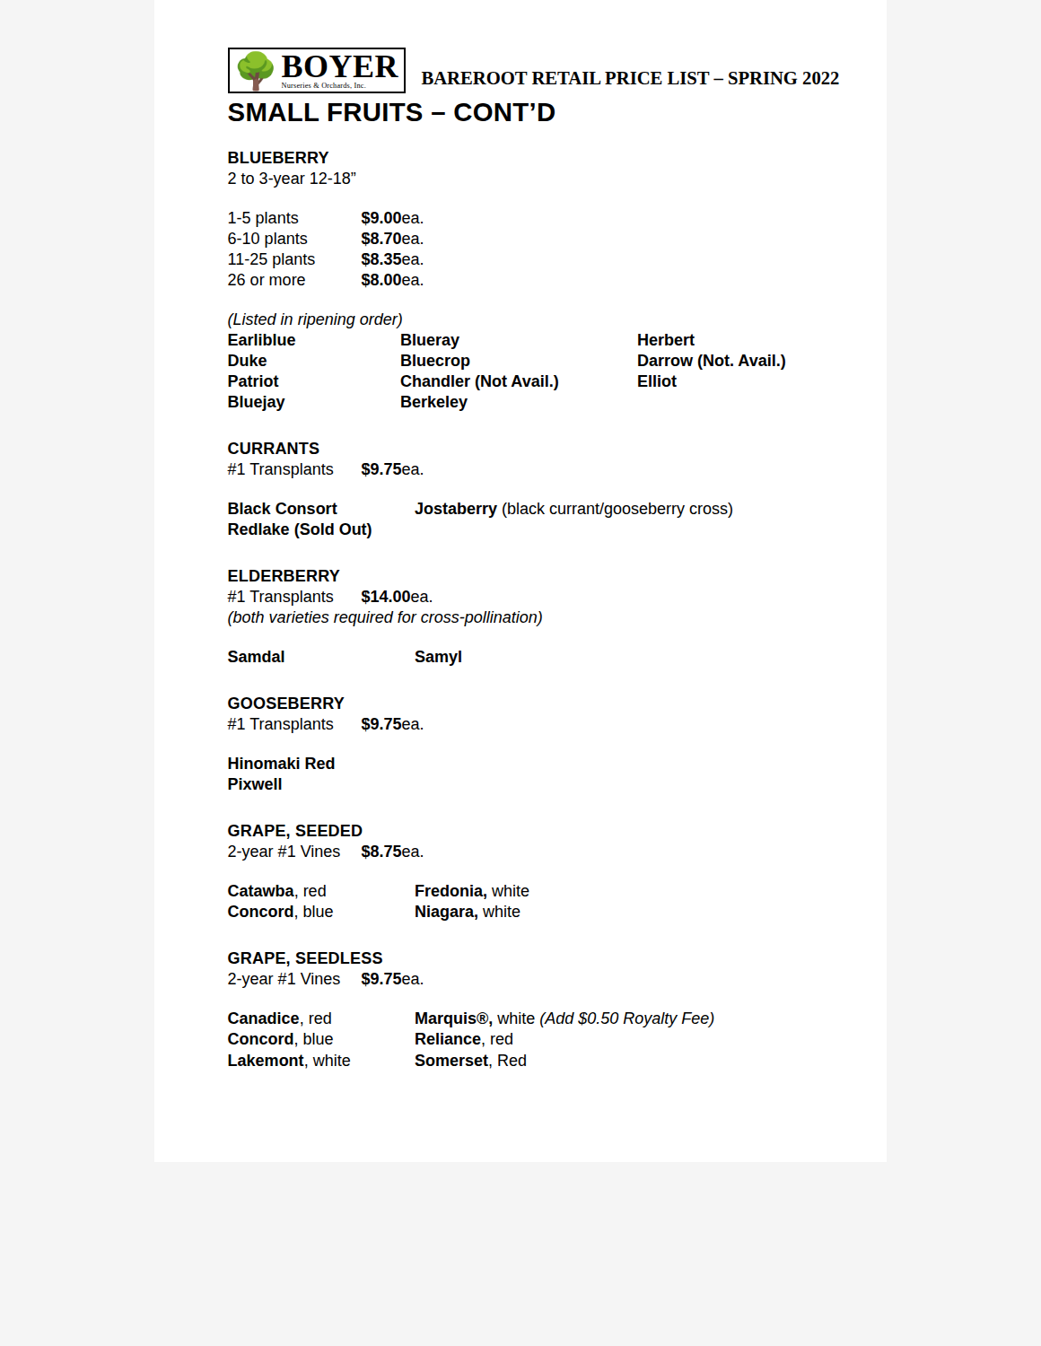🌳 BOYER Nurseries & Orchards, Inc.
BAREROOT RETAIL PRICE LIST – SPRING 2022
SMALL FRUITS – CONT’D
BLUEBERRY
2 to 3-year 12-18”
| 1-5 plants | $9.00 | ea. |
| 6-10 plants | $8.70 | ea. |
| 11-25 plants | $8.35 | ea. |
| 26 or more | $8.00 | ea. |
(Listed in ripening order)
| Earliblue | Blueray | Herbert |
| Duke | Bluecrop | Darrow (Not. Avail.) |
| Patriot | Chandler (Not Avail.) | Elliot |
| Bluejay | Berkeley | |
CURRANTS
| #1 Transplants | $9.75 | ea. |
| Black Consort | Jostaberry (black currant/gooseberry cross) |
| Redlake (Sold Out) | |
ELDERBERRY
| #1 Transplants | $14.00 | ea. |
(both varieties required for cross-pollination)
| Samdal | Samyl |
GOOSEBERRY
| #1 Transplants | $9.75 | ea. |
Hinomaki Red
Pixwell
GRAPE, SEEDED
| 2-year #1 Vines | $8.75 | ea. |
| Catawba , red | Fredonia, white |
| Concord , blue | Niagara, white |
GRAPE, SEEDLESS
| 2-year #1 Vines | $9.75 | ea. |
| Canadice , red | Marquis®, white (Add $0.50 Royalty Fee) |
| Concord , blue | Reliance , red |
| Lakemont , white | Somerset , Red |